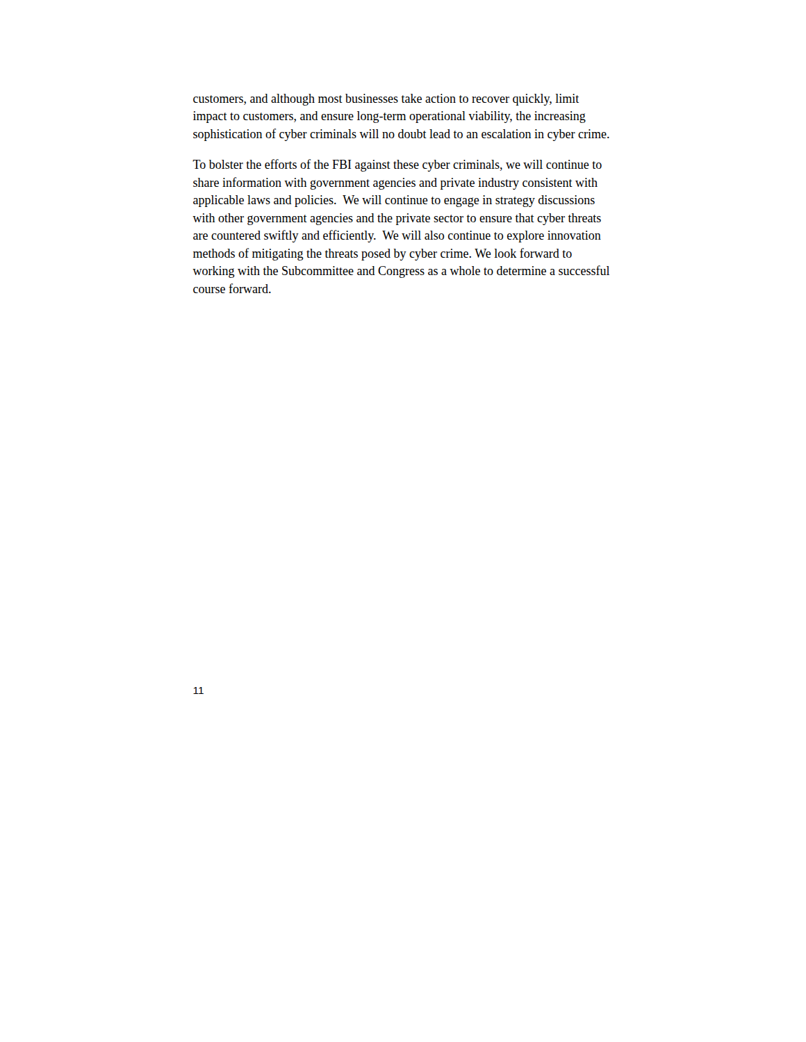customers, and although most businesses take action to recover quickly, limit impact to customers, and ensure long-term operational viability, the increasing sophistication of cyber criminals will no doubt lead to an escalation in cyber crime.
To bolster the efforts of the FBI against these cyber criminals, we will continue to share information with government agencies and private industry consistent with applicable laws and policies. We will continue to engage in strategy discussions with other government agencies and the private sector to ensure that cyber threats are countered swiftly and efficiently. We will also continue to explore innovation methods of mitigating the threats posed by cyber crime. We look forward to working with the Subcommittee and Congress as a whole to determine a successful course forward.
11